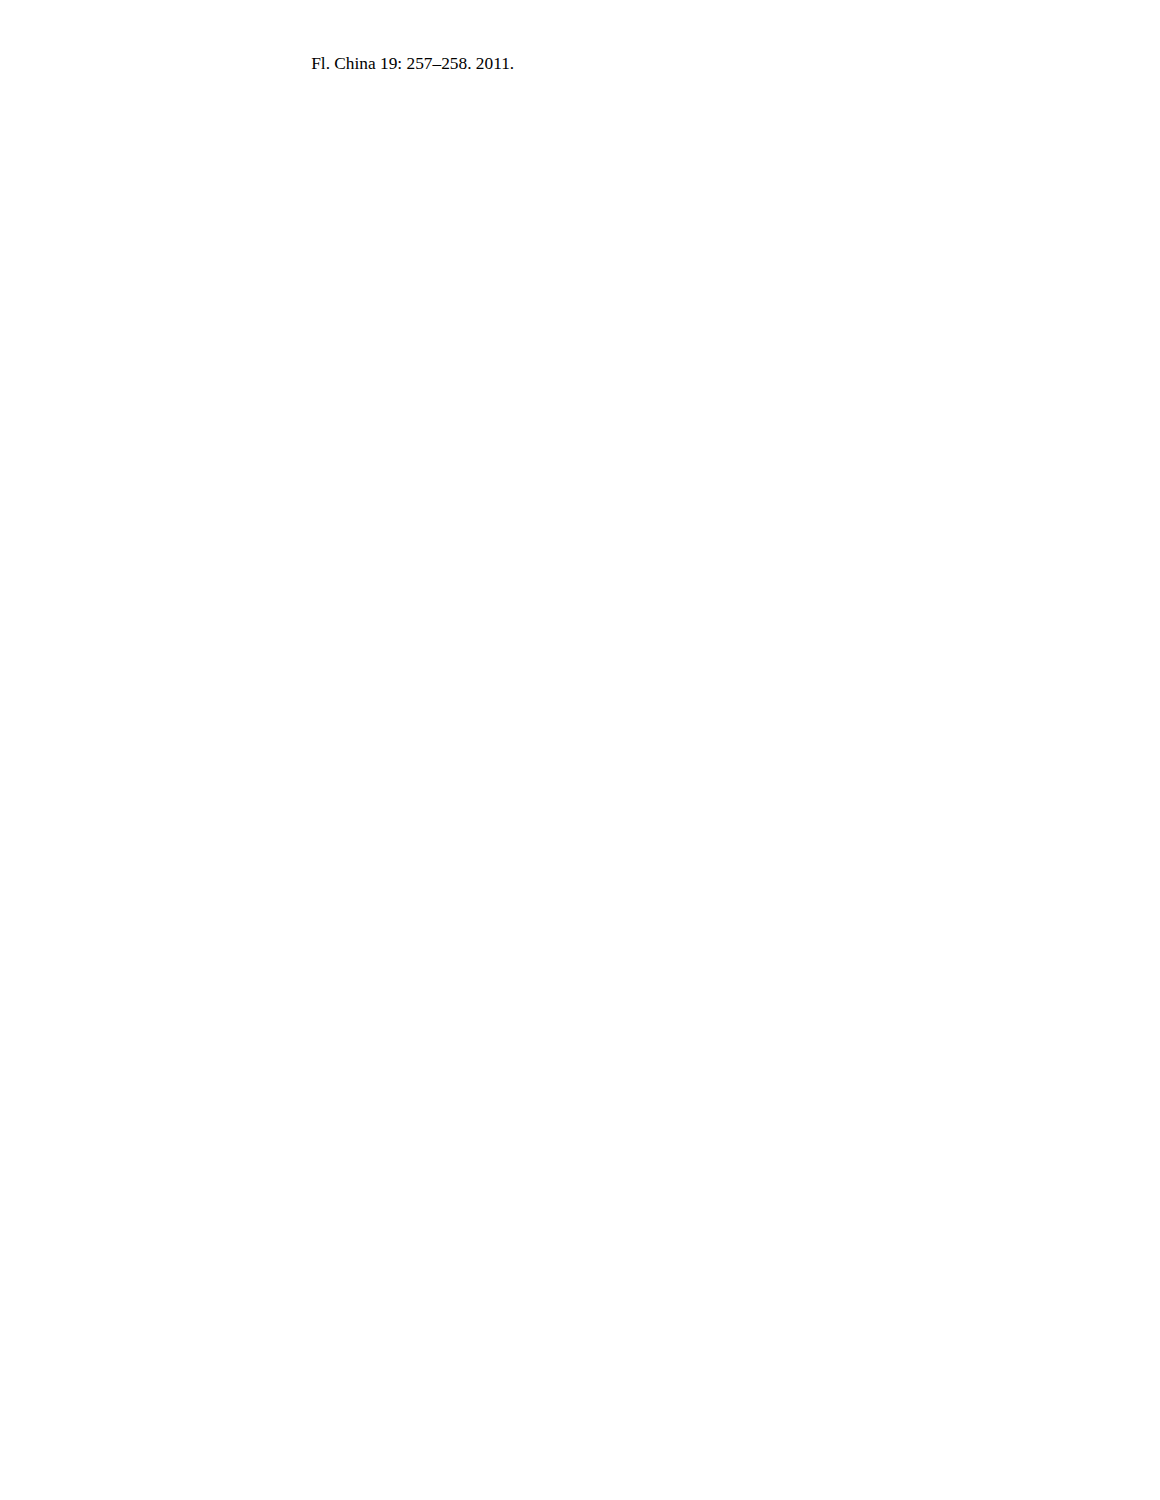Fl. China 19: 257–258. 2011.